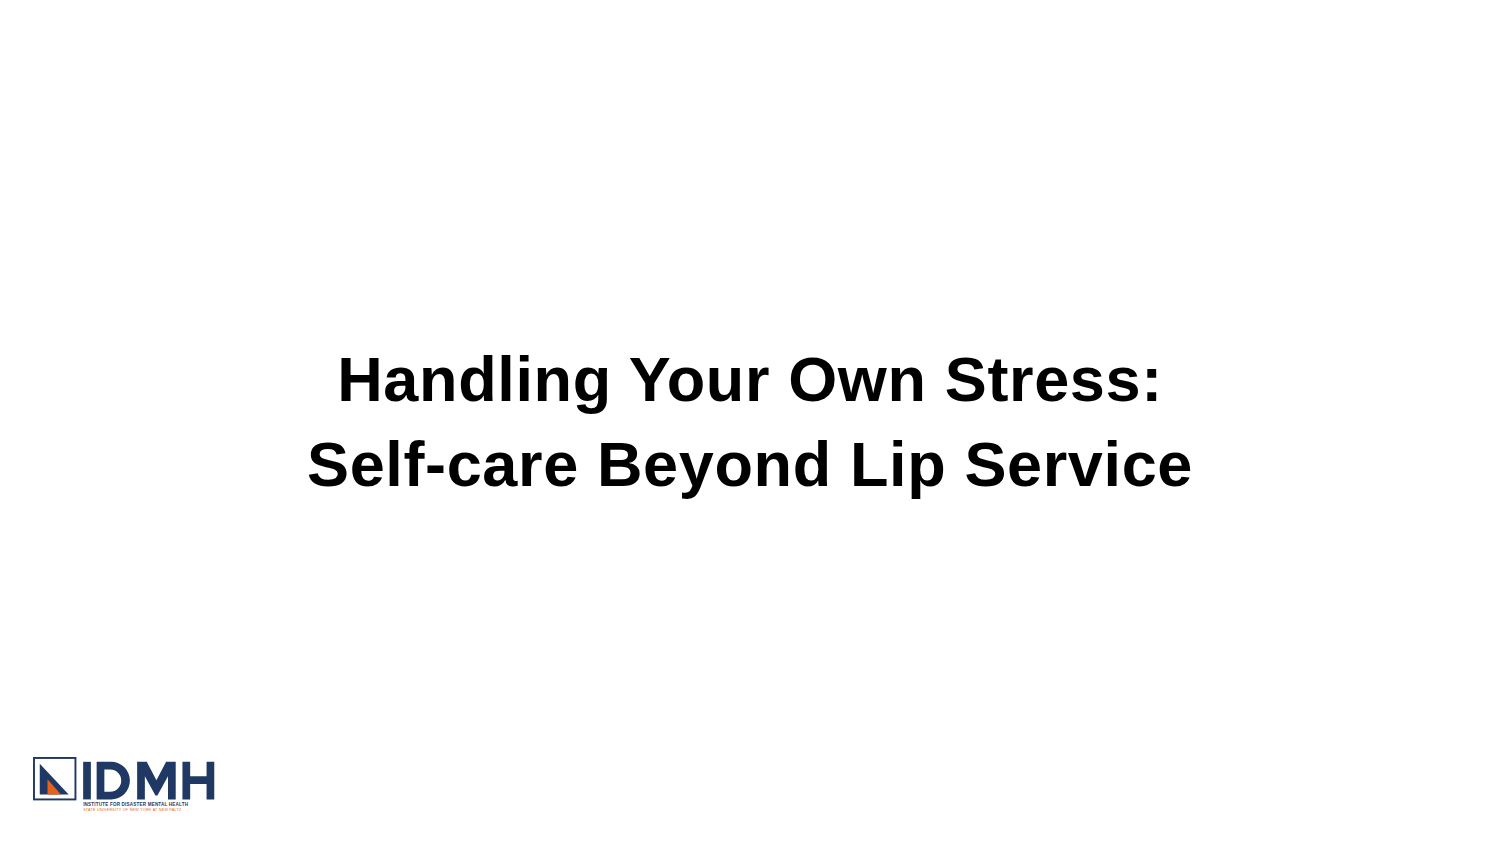Handling Your Own Stress: Self-care Beyond Lip Service
INSTITUTE FOR DISASTER MENTAL HEALTH STATE UNIVERSITY OF NEW YORK AT NEW PALTZ